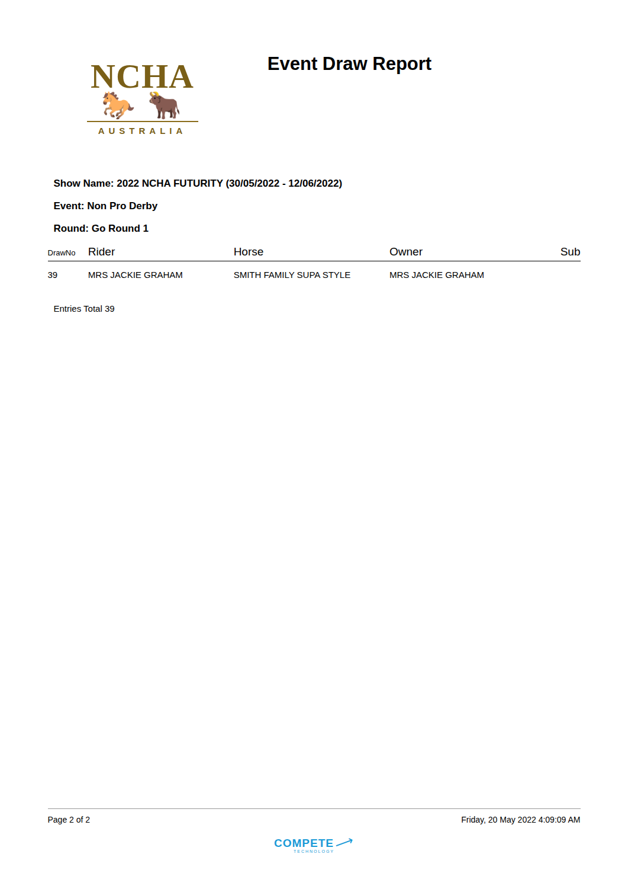NCHA
🐎 🐂
AUSTRALIA
Event Draw Report
Show Name: 2022 NCHA FUTURITY (30/05/2022 - 12/06/2022)
Event: Non Pro Derby
Round: Go Round 1
| DrawNo | Rider | Horse | Owner | Sub |
| --- | --- | --- | --- | --- |
| 39 | MRS JACKIE GRAHAM | SMITH FAMILY SUPA STYLE | MRS JACKIE GRAHAM | |
Entries Total 39
Page 2 of 2
Friday, 20 May 2022 4:09:09 AM
COMPETE⟶
TECHNOLOGY